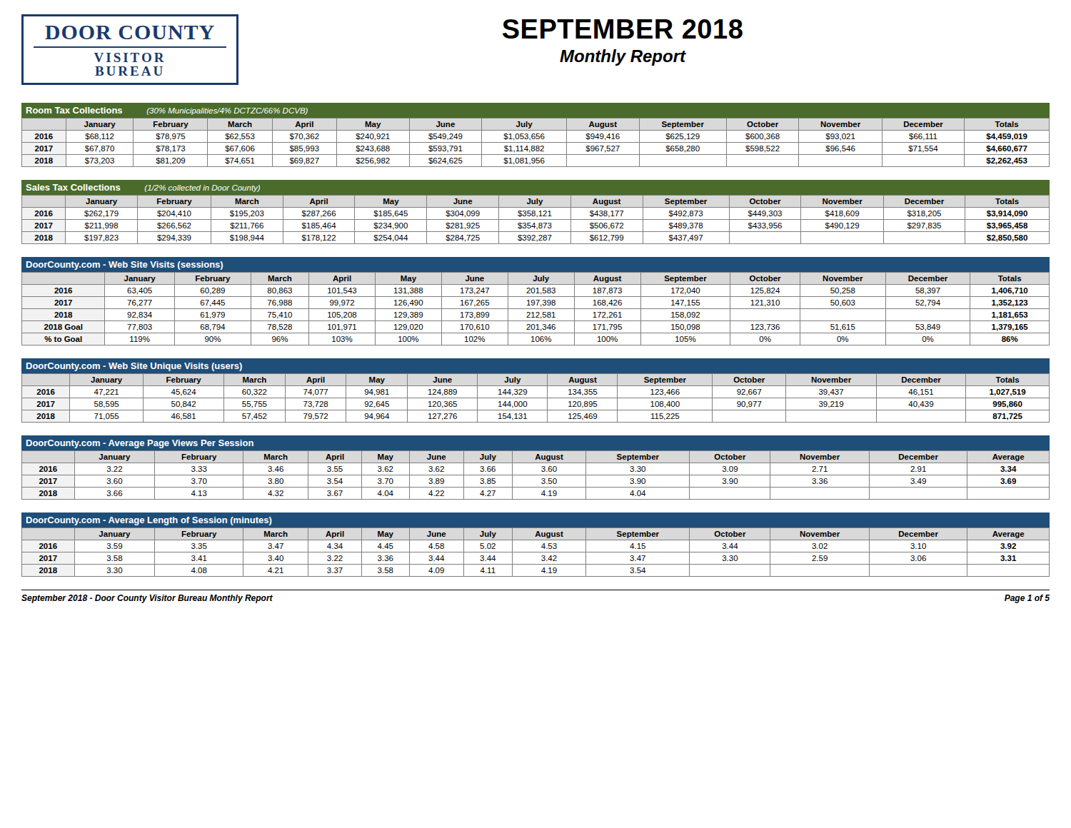DOOR COUNTY
VISITOR
BUREAU
SEPTEMBER 2018
Monthly Report
Room Tax Collections (30% Municipalities/4% DCTZC/66% DCVB)
| | January | February | March | April | May | June | July | August | September | October | November | December | Totals |
| --- | --- | --- | --- | --- | --- | --- | --- | --- | --- | --- | --- | --- | --- |
| 2016 | $68,112 | $78,975 | $62,553 | $70,362 | $240,921 | $549,249 | $1,053,656 | $949,416 | $625,129 | $600,368 | $93,021 | $66,111 | $4,459,019 |
| 2017 | $67,870 | $78,173 | $67,606 | $85,993 | $243,688 | $593,791 | $1,114,882 | $967,527 | $658,280 | $598,522 | $96,546 | $71,554 | $4,660,677 |
| 2018 | $73,203 | $81,209 | $74,651 | $69,827 | $256,982 | $624,625 | $1,081,956 | | | | | | $2,262,453 |
Sales Tax Collections (1/2% collected in Door County)
| | January | February | March | April | May | June | July | August | September | October | November | December | Totals |
| --- | --- | --- | --- | --- | --- | --- | --- | --- | --- | --- | --- | --- | --- |
| 2016 | $262,179 | $204,410 | $195,203 | $287,266 | $185,645 | $304,099 | $358,121 | $438,177 | $492,873 | $449,303 | $418,609 | $318,205 | $3,914,090 |
| 2017 | $211,998 | $266,562 | $211,766 | $185,464 | $234,900 | $281,925 | $354,873 | $506,672 | $489,378 | $433,956 | $490,129 | $297,835 | $3,965,458 |
| 2018 | $197,823 | $294,339 | $198,944 | $178,122 | $254,044 | $284,725 | $392,287 | $612,799 | $437,497 | | | | $2,850,580 |
DoorCounty.com - Web Site Visits (sessions)
| | January | February | March | April | May | June | July | August | September | October | November | December | Totals |
| --- | --- | --- | --- | --- | --- | --- | --- | --- | --- | --- | --- | --- | --- |
| 2016 | 63,405 | 60,289 | 80,863 | 101,543 | 131,388 | 173,247 | 201,583 | 187,873 | 172,040 | 125,824 | 50,258 | 58,397 | 1,406,710 |
| 2017 | 76,277 | 67,445 | 76,988 | 99,972 | 126,490 | 167,265 | 197,398 | 168,426 | 147,155 | 121,310 | 50,603 | 52,794 | 1,352,123 |
| 2018 | 92,834 | 61,979 | 75,410 | 105,208 | 129,389 | 173,899 | 212,581 | 172,261 | 158,092 | | | | 1,181,653 |
| 2018 Goal | 77,803 | 68,794 | 78,528 | 101,971 | 129,020 | 170,610 | 201,346 | 171,795 | 150,098 | 123,736 | 51,615 | 53,849 | 1,379,165 |
| % to Goal | 119% | 90% | 96% | 103% | 100% | 102% | 106% | 100% | 105% | 0% | 0% | 0% | 86% |
DoorCounty.com - Web Site Unique Visits (users)
| | January | February | March | April | May | June | July | August | September | October | November | December | Totals |
| --- | --- | --- | --- | --- | --- | --- | --- | --- | --- | --- | --- | --- | --- |
| 2016 | 47,221 | 45,624 | 60,322 | 74,077 | 94,981 | 124,889 | 144,329 | 134,355 | 123,466 | 92,667 | 39,437 | 46,151 | 1,027,519 |
| 2017 | 58,595 | 50,842 | 55,755 | 73,728 | 92,645 | 120,365 | 144,000 | 120,895 | 108,400 | 90,977 | 39,219 | 40,439 | 995,860 |
| 2018 | 71,055 | 46,581 | 57,452 | 79,572 | 94,964 | 127,276 | 154,131 | 125,469 | 115,225 | | | | 871,725 |
DoorCounty.com - Average Page Views Per Session
| | January | February | March | April | May | June | July | August | September | October | November | December | Average |
| --- | --- | --- | --- | --- | --- | --- | --- | --- | --- | --- | --- | --- | --- |
| 2016 | 3.22 | 3.33 | 3.46 | 3.55 | 3.62 | 3.62 | 3.66 | 3.60 | 3.30 | 3.09 | 2.71 | 2.91 | 3.34 |
| 2017 | 3.60 | 3.70 | 3.80 | 3.54 | 3.70 | 3.89 | 3.85 | 3.50 | 3.90 | 3.90 | 3.36 | 3.49 | 3.69 |
| 2018 | 3.66 | 4.13 | 4.32 | 3.67 | 4.04 | 4.22 | 4.27 | 4.19 | 4.04 | | | | |
DoorCounty.com - Average Length of Session (minutes)
| | January | February | March | April | May | June | July | August | September | October | November | December | Average |
| --- | --- | --- | --- | --- | --- | --- | --- | --- | --- | --- | --- | --- | --- |
| 2016 | 3.59 | 3.35 | 3.47 | 4.34 | 4.45 | 4.58 | 5.02 | 4.53 | 4.15 | 3.44 | 3.02 | 3.10 | 3.92 |
| 2017 | 3.58 | 3.41 | 3.40 | 3.22 | 3.36 | 3.44 | 3.44 | 3.42 | 3.47 | 3.30 | 2.59 | 3.06 | 3.31 |
| 2018 | 3.30 | 4.08 | 4.21 | 3.37 | 3.58 | 4.09 | 4.11 | 4.19 | 3.54 | | | | |
September 2018 - Door County Visitor Bureau Monthly Report Page 1 of 5